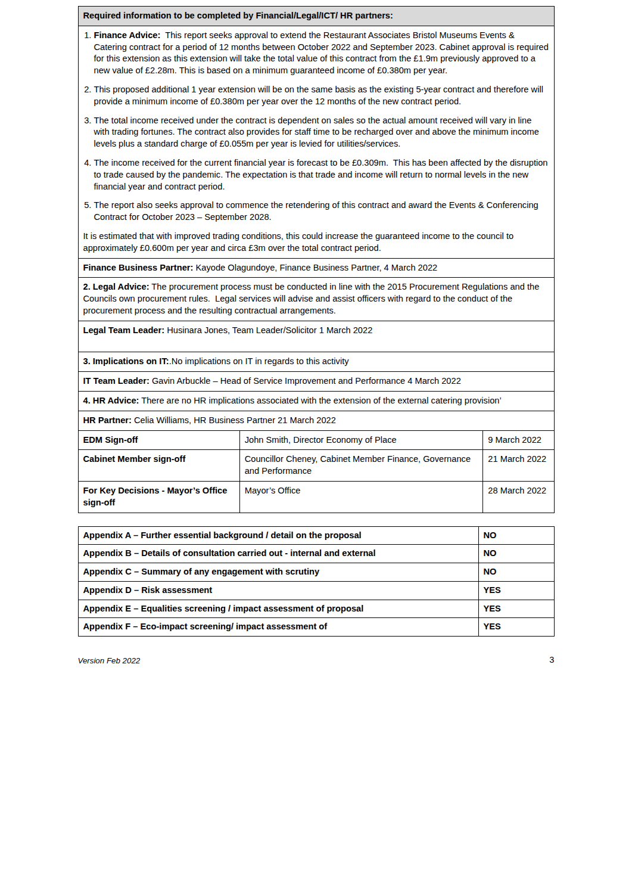| Required information to be completed by Financial/Legal/ICT/ HR partners: |
| Finance Advice: This report seeks approval to extend the Restaurant Associates Bristol Museums Events & Catering contract for a period of 12 months between October 2022 and September 2023. Cabinet approval is required for this extension as this extension will take the total value of this contract from the £1.9m previously approved to a new value of £2.28m. This is based on a minimum guaranteed income of £0.380m per year. This proposed additional 1 year extension will be on the same basis as the existing 5-year contract and therefore will provide a minimum income of £0.380m per year over the 12 months of the new contract period. The total income received under the contract is dependent on sales so the actual amount received will vary in line with trading fortunes. The contract also provides for staff time to be recharged over and above the minimum income levels plus a standard charge of £0.055m per year is levied for utilities/services. The income received for the current financial year is forecast to be £0.309m. This has been affected by the disruption to trade caused by the pandemic. The expectation is that trade and income will return to normal levels in the new financial year and contract period. The report also seeks approval to commence the retendering of this contract and award the Events & Conferencing Contract for October 2023 – September 2028. It is estimated that with improved trading conditions, this could increase the guaranteed income to the council to approximately £0.600m per year and circa £3m over the total contract period. |
| Finance Business Partner: Kayode Olagundoye, Finance Business Partner, 4 March 2022 |
| 2. Legal Advice: The procurement process must be conducted in line with the 2015 Procurement Regulations and the Councils own procurement rules. Legal services will advise and assist officers with regard to the conduct of the procurement process and the resulting contractual arrangements. |
| Legal Team Leader: Husinara Jones, Team Leader/Solicitor 1 March 2022 |
| 3. Implications on IT: .No implications on IT in regards to this activity |
| IT Team Leader: Gavin Arbuckle – Head of Service Improvement and Performance 4 March 2022 |
| 4. HR Advice: There are no HR implications associated with the extension of the external catering provision’ |
| HR Partner: Celia Williams, HR Business Partner 21 March 2022 |
| EDM Sign-off | John Smith, Director Economy of Place | 9 March 2022 |
| Cabinet Member sign-off | Councillor Cheney, Cabinet Member Finance, Governance and Performance | 21 March 2022 |
| For Key Decisions - Mayor’s Office sign-off | Mayor’s Office | 28 March 2022 |
| Appendix A – Further essential background / detail on the proposal | NO |
| Appendix B – Details of consultation carried out - internal and external | NO |
| Appendix C – Summary of any engagement with scrutiny | NO |
| Appendix D – Risk assessment | YES |
| Appendix E – Equalities screening / impact assessment of proposal | YES |
| Appendix F – Eco-impact screening/ impact assessment of | YES |
Version Feb 2022 3